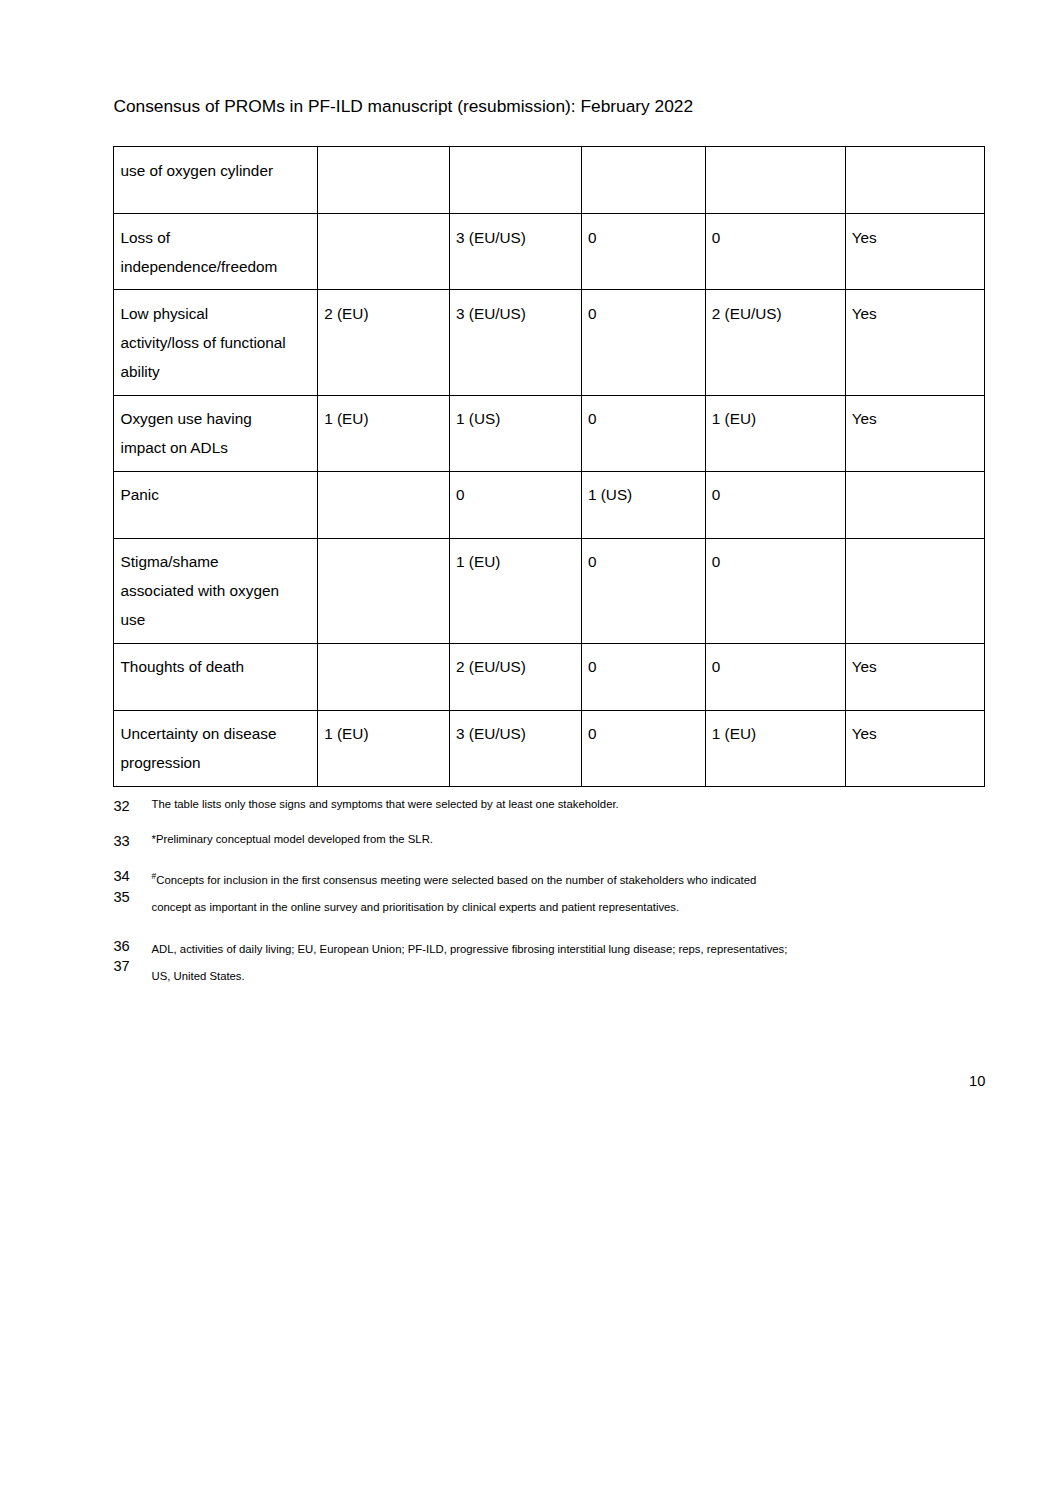Consensus of PROMs in PF-ILD manuscript (resubmission): February 2022
| use of oxygen cylinder | | | | | |
| Loss of independence/freedom | | 3 (EU/US) | 0 | 0 | Yes |
| Low physical activity/loss of functional ability | 2 (EU) | 3 (EU/US) | 0 | 2 (EU/US) | Yes |
| Oxygen use having impact on ADLs | 1 (EU) | 1 (US) | 0 | 1 (EU) | Yes |
| Panic | | 0 | 1 (US) | 0 | |
| Stigma/shame associated with oxygen use | | 1 (EU) | 0 | 0 | |
| Thoughts of death | | 2 (EU/US) | 0 | 0 | Yes |
| Uncertainty on disease progression | 1 (EU) | 3 (EU/US) | 0 | 1 (EU) | Yes |
32
The table lists only those signs and symptoms that were selected by at least one stakeholder.
33
*Preliminary conceptual model developed from the SLR.
34
35
#Concepts for inclusion in the first consensus meeting were selected based on the number of stakeholders who indicated
concept as important in the online survey and prioritisation by clinical experts and patient representatives.
36
37
ADL, activities of daily living; EU, European Union; PF-ILD, progressive fibrosing interstitial lung disease; reps, representatives;
US, United States.
10